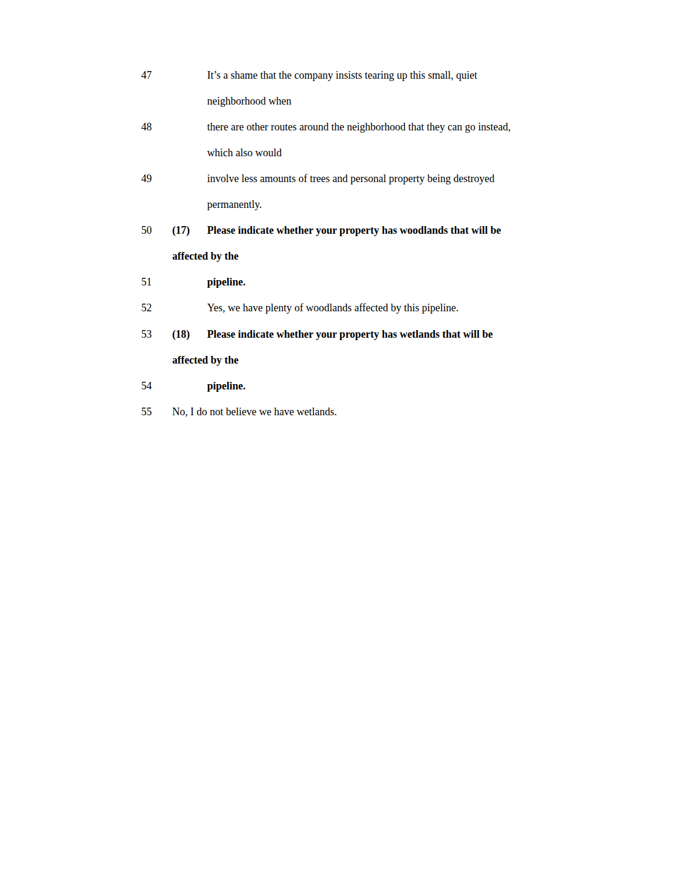| 47 | It’s a shame that the company insists tearing up this small, quiet neighborhood when |
| 48 | there are other routes around the neighborhood that they can go instead, which also would |
| 49 | involve less amounts of trees and personal property being destroyed permanently. |
| 50 | (17) Please indicate whether your property has woodlands that will be affected by the |
| 51 | pipeline. |
| 52 | Yes, we have plenty of woodlands affected by this pipeline. |
| 53 | (18) Please indicate whether your property has wetlands that will be affected by the |
| 54 | pipeline. |
| 55 | No, I do not believe we have wetlands. |